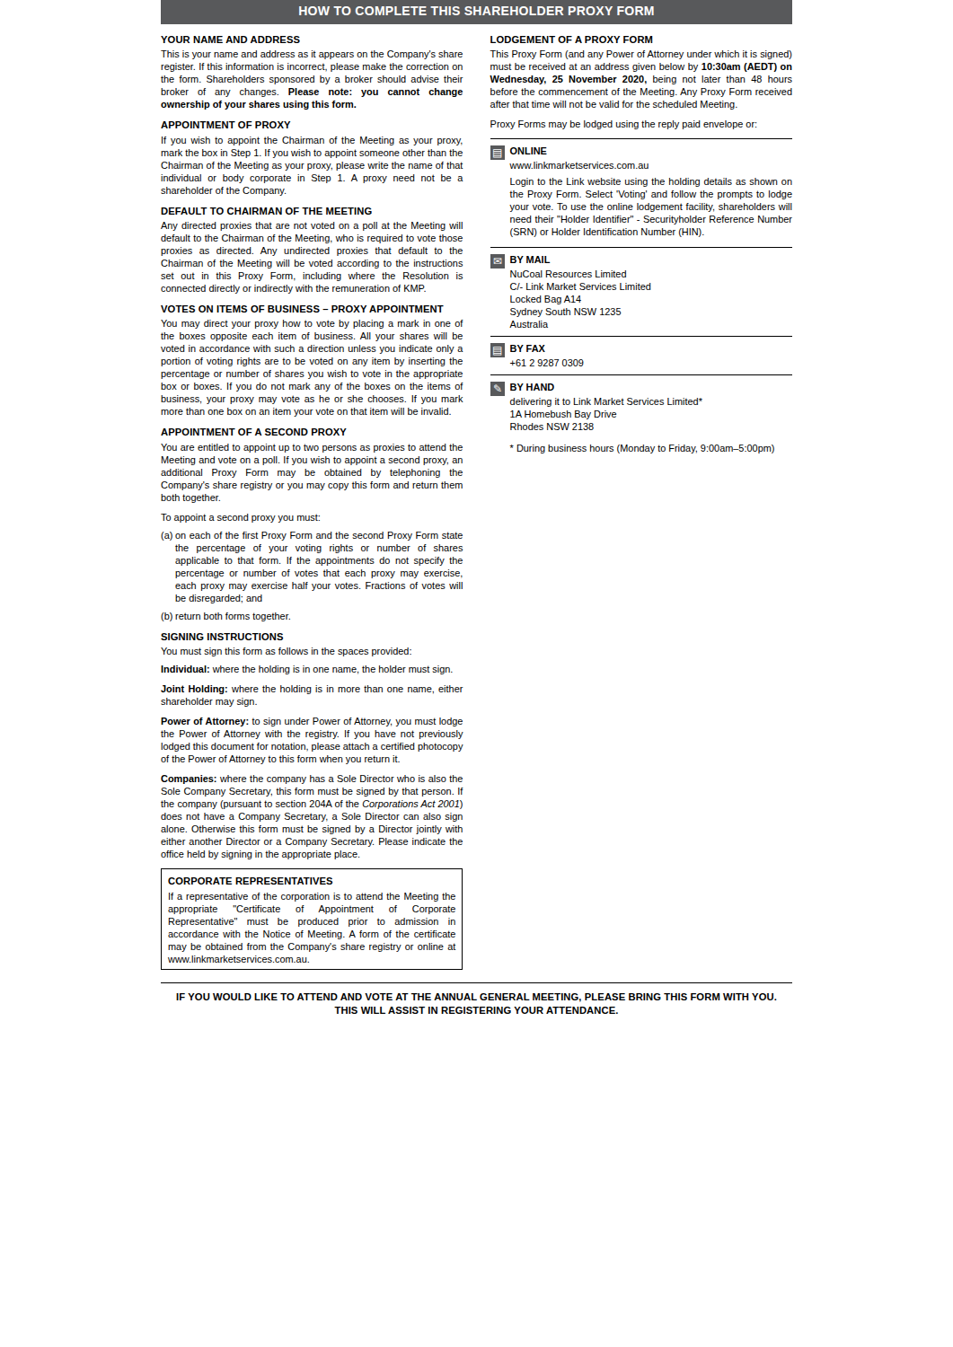HOW TO COMPLETE THIS SHAREHOLDER PROXY FORM
Your Name and Address
This is your name and address as it appears on the Company's share register. If this information is incorrect, please make the correction on the form. Shareholders sponsored by a broker should advise their broker of any changes. Please note: you cannot change ownership of your shares using this form.
Appointment of Proxy
If you wish to appoint the Chairman of the Meeting as your proxy, mark the box in Step 1. If you wish to appoint someone other than the Chairman of the Meeting as your proxy, please write the name of that individual or body corporate in Step 1. A proxy need not be a shareholder of the Company.
Default to Chairman of the Meeting
Any directed proxies that are not voted on a poll at the Meeting will default to the Chairman of the Meeting, who is required to vote those proxies as directed. Any undirected proxies that default to the Chairman of the Meeting will be voted according to the instructions set out in this Proxy Form, including where the Resolution is connected directly or indirectly with the remuneration of KMP.
Votes on Items of Business – Proxy Appointment
You may direct your proxy how to vote by placing a mark in one of the boxes opposite each item of business. All your shares will be voted in accordance with such a direction unless you indicate only a portion of voting rights are to be voted on any item by inserting the percentage or number of shares you wish to vote in the appropriate box or boxes. If you do not mark any of the boxes on the items of business, your proxy may vote as he or she chooses. If you mark more than one box on an item your vote on that item will be invalid.
Appointment of a Second Proxy
You are entitled to appoint up to two persons as proxies to attend the Meeting and vote on a poll. If you wish to appoint a second proxy, an additional Proxy Form may be obtained by telephoning the Company's share registry or you may copy this form and return them both together.
To appoint a second proxy you must:
(a) on each of the first Proxy Form and the second Proxy Form state the percentage of your voting rights or number of shares applicable to that form. If the appointments do not specify the percentage or number of votes that each proxy may exercise, each proxy may exercise half your votes. Fractions of votes will be disregarded; and
(b) return both forms together.
Signing Instructions
You must sign this form as follows in the spaces provided:
Individual: where the holding is in one name, the holder must sign.
Joint Holding: where the holding is in more than one name, either shareholder may sign.
Power of Attorney: to sign under Power of Attorney, you must lodge the Power of Attorney with the registry. If you have not previously lodged this document for notation, please attach a certified photocopy of the Power of Attorney to this form when you return it.
Companies: where the company has a Sole Director who is also the Sole Company Secretary, this form must be signed by that person. If the company (pursuant to section 204A of the Corporations Act 2001) does not have a Company Secretary, a Sole Director can also sign alone. Otherwise this form must be signed by a Director jointly with either another Director or a Company Secretary. Please indicate the office held by signing in the appropriate place.
Corporate Representatives
If a representative of the corporation is to attend the Meeting the appropriate "Certificate of Appointment of Corporate Representative" must be produced prior to admission in accordance with the Notice of Meeting. A form of the certificate may be obtained from the Company's share registry or online at www.linkmarketservices.com.au.
Lodgement of a Proxy Form
This Proxy Form (and any Power of Attorney under which it is signed) must be received at an address given below by 10:30am (AEDT) on Wednesday, 25 November 2020, being not later than 48 hours before the commencement of the Meeting. Any Proxy Form received after that time will not be valid for the scheduled Meeting.
Proxy Forms may be lodged using the reply paid envelope or:
▤
Online
www.linkmarketservices.com.au
Login to the Link website using the holding details as shown on the Proxy Form. Select 'Voting' and follow the prompts to lodge your vote. To use the online lodgement facility, shareholders will need their "Holder Identifier" - Securityholder Reference Number (SRN) or Holder Identification Number (HIN).
✉
By Mail
NuCoal Resources Limited
C/- Link Market Services Limited
Locked Bag A14
Sydney South NSW 1235
Australia
▤
By Fax
+61 2 9287 0309
✎
By Hand
delivering it to Link Market Services Limited*
1A Homebush Bay Drive
Rhodes NSW 2138
* During business hours (Monday to Friday, 9:00am–5:00pm)
IF YOU WOULD LIKE TO ATTEND AND VOTE AT THE ANNUAL GENERAL MEETING, PLEASE BRING THIS FORM WITH YOU.
THIS WILL ASSIST IN REGISTERING YOUR ATTENDANCE.